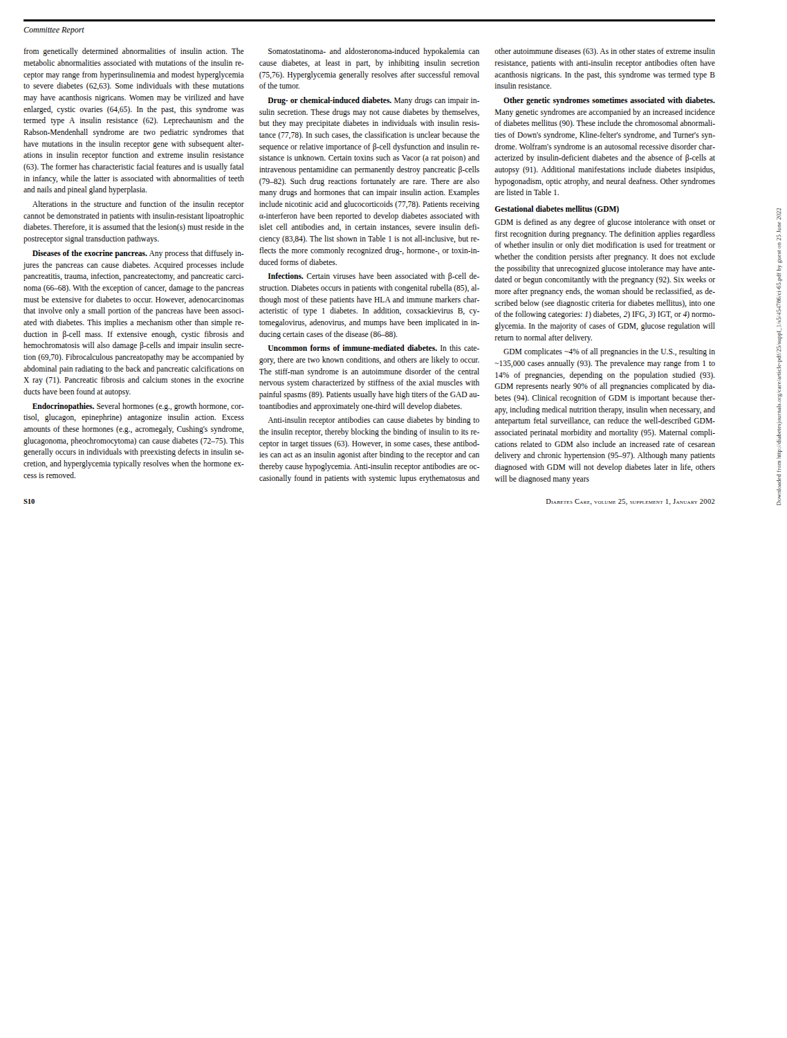Committee Report
Downloaded from http://diabetesjournals.org/care/article-pdf/25/suppl_1/s5/454786/ci-65.pdf by guest on 25 June 2022
from genetically determined abnormalities of insulin action. The metabolic abnormalities associated with mutations of the insulin receptor may range from hyperinsulinemia and modest hyperglycemia to severe diabetes (62,63). Some individuals with these mutations may have acanthosis nigricans. Women may be virilized and have enlarged, cystic ovaries (64,65). In the past, this syndrome was termed type A insulin resistance (62). Leprechaunism and the Rabson-Mendenhall syndrome are two pediatric syndromes that have mutations in the insulin receptor gene with subsequent alterations in insulin receptor function and extreme insulin resistance (63). The former has characteristic facial features and is usually fatal in infancy, while the latter is associated with abnormalities of teeth and nails and pineal gland hyperplasia.
Alterations in the structure and function of the insulin receptor cannot be demonstrated in patients with insulin-resistant lipoatrophic diabetes. Therefore, it is assumed that the lesion(s) must reside in the postreceptor signal transduction pathways.
Diseases of the exocrine pancreas. Any process that diffusely injures the pancreas can cause diabetes. Acquired processes include pancreatitis, trauma, infection, pancreatectomy, and pancreatic carcinoma (66–68). With the exception of cancer, damage to the pancreas must be extensive for diabetes to occur. However, adenocarcinomas that involve only a small portion of the pancreas have been associated with diabetes. This implies a mechanism other than simple reduction in β-cell mass. If extensive enough, cystic fibrosis and hemochromatosis will also damage β-cells and impair insulin secretion (69,70). Fibrocalculous pancreatopathy may be accompanied by abdominal pain radiating to the back and pancreatic calcifications on X ray (71). Pancreatic fibrosis and calcium stones in the exocrine ducts have been found at autopsy.
Endocrinopathies. Several hormones (e.g., growth hormone, cortisol, glucagon, epinephrine) antagonize insulin action. Excess amounts of these hormones (e.g., acromegaly, Cushing's syndrome, glucagonoma, pheochromocytoma) can cause diabetes (72–75). This generally occurs in individuals with preexisting defects in insulin secretion, and hyperglycemia typically resolves when the hormone excess is removed.
Somatostatinoma- and aldosteronoma-induced hypokalemia can cause diabetes, at least in part, by inhibiting insulin secretion (75,76). Hyperglycemia generally resolves after successful removal of the tumor.
Drug- or chemical-induced diabetes. Many drugs can impair insulin secretion. These drugs may not cause diabetes by themselves, but they may precipitate diabetes in individuals with insulin resistance (77,78). In such cases, the classification is unclear because the sequence or relative importance of β-cell dysfunction and insulin resistance is unknown. Certain toxins such as Vacor (a rat poison) and intravenous pentamidine can permanently destroy pancreatic β-cells (79–82). Such drug reactions fortunately are rare. There are also many drugs and hormones that can impair insulin action. Examples include nicotinic acid and glucocorticoids (77,78). Patients receiving α-interferon have been reported to develop diabetes associated with islet cell antibodies and, in certain instances, severe insulin deficiency (83,84). The list shown in Table 1 is not all-inclusive, but reflects the more commonly recognized drug-, hormone-, or toxin-induced forms of diabetes.
Infections. Certain viruses have been associated with β-cell destruction. Diabetes occurs in patients with congenital rubella (85), although most of these patients have HLA and immune markers characteristic of type 1 diabetes. In addition, coxsackievirus B, cytomegalovirus, adenovirus, and mumps have been implicated in inducing certain cases of the disease (86–88).
Uncommon forms of immune-mediated diabetes. In this category, there are two known conditions, and others are likely to occur. The stiff-man syndrome is an autoimmune disorder of the central nervous system characterized by stiffness of the axial muscles with painful spasms (89). Patients usually have high titers of the GAD autoantibodies and approximately one-third will develop diabetes.
Anti-insulin receptor antibodies can cause diabetes by binding to the insulin receptor, thereby blocking the binding of insulin to its receptor in target tissues (63). However, in some cases, these antibodies can act as an insulin agonist after binding to the receptor and can thereby cause hypoglycemia. Anti-insulin receptor antibodies are occasionally found in patients with systemic lupus erythematosus and other autoimmune diseases (63). As in other states of extreme insulin resistance, patients with anti-insulin receptor antibodies often have acanthosis nigricans. In the past, this syndrome was termed type B insulin resistance.
Other genetic syndromes sometimes associated with diabetes. Many genetic syndromes are accompanied by an increased incidence of diabetes mellitus (90). These include the chromosomal abnormalities of Down's syndrome, Kline-felter's syndrome, and Turner's syndrome. Wolfram's syndrome is an autosomal recessive disorder characterized by insulin-deficient diabetes and the absence of β-cells at autopsy (91). Additional manifestations include diabetes insipidus, hypogonadism, optic atrophy, and neural deafness. Other syndromes are listed in Table 1.
Gestational diabetes mellitus (GDM)
GDM is defined as any degree of glucose intolerance with onset or first recognition during pregnancy. The definition applies regardless of whether insulin or only diet modification is used for treatment or whether the condition persists after pregnancy. It does not exclude the possibility that unrecognized glucose intolerance may have antedated or begun concomitantly with the pregnancy (92). Six weeks or more after pregnancy ends, the woman should be reclassified, as described below (see diagnostic criteria for diabetes mellitus), into one of the following categories: 1) diabetes, 2) IFG, 3) IGT, or 4) normoglycemia. In the majority of cases of GDM, glucose regulation will return to normal after delivery.
GDM complicates ~4% of all pregnancies in the U.S., resulting in ~135,000 cases annually (93). The prevalence may range from 1 to 14% of pregnancies, depending on the population studied (93). GDM represents nearly 90% of all pregnancies complicated by diabetes (94). Clinical recognition of GDM is important because therapy, including medical nutrition therapy, insulin when necessary, and antepartum fetal surveillance, can reduce the well-described GDM-associated perinatal morbidity and mortality (95). Maternal complications related to GDM also include an increased rate of cesarean delivery and chronic hypertension (95–97). Although many patients diagnosed with GDM will not develop diabetes later in life, others will be diagnosed many years
S10 Diabetes Care, volume 25, supplement 1, January 2002